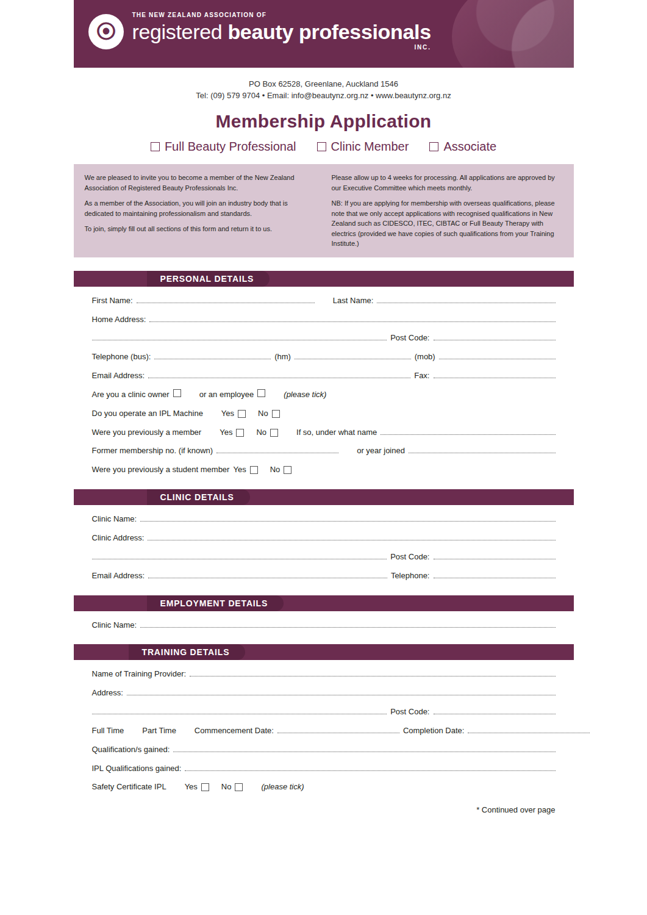⦿
The New Zealand Association of
registered beauty professionals
INC.
PO Box 62528, Greenlane, Auckland 1546
Tel: (09) 579 9704 • Email: info@beautynz.org.nz • www.beautynz.org.nz
Membership Application
Full Beauty Professional Clinic Member Associate
We are pleased to invite you to become a member of the New Zealand Association of Registered Beauty Professionals Inc.
As a member of the Association, you will join an industry body that is dedicated to maintaining professionalism and standards.
To join, simply fill out all sections of this form and return it to us.
Please allow up to 4 weeks for processing. All applications are approved by our Executive Committee which meets monthly.
NB: If you are applying for membership with overseas qualifications, please note that we only accept applications with recognised qualifications in New Zealand such as CIDESCO, ITEC, CIBTAC or Full Beauty Therapy with electrics (provided we have copies of such qualifications from your Training Institute.)
PERSONAL DETAILS
First Name: Last Name:
Home Address:
Post Code:
Telephone (bus): (hm) (mob)
Email Address: Fax:
Are you a clinic owner or an employee (please tick)
Do you operate an IPL Machine Yes No
Were you previously a member Yes No If so, under what name
Former membership no. (if known) or year joined
Were you previously a student member Yes No
CLINIC DETAILS
Clinic Name:
Clinic Address:
Post Code:
Email Address: Telephone:
EMPLOYMENT DETAILS
Clinic Name:
TRAINING DETAILS
Name of Training Provider:
Address:
Post Code:
Full Time Part Time Commencement Date: Completion Date:
Qualification/s gained:
IPL Qualifications gained:
Safety Certificate IPL Yes No (please tick)
* Continued over page